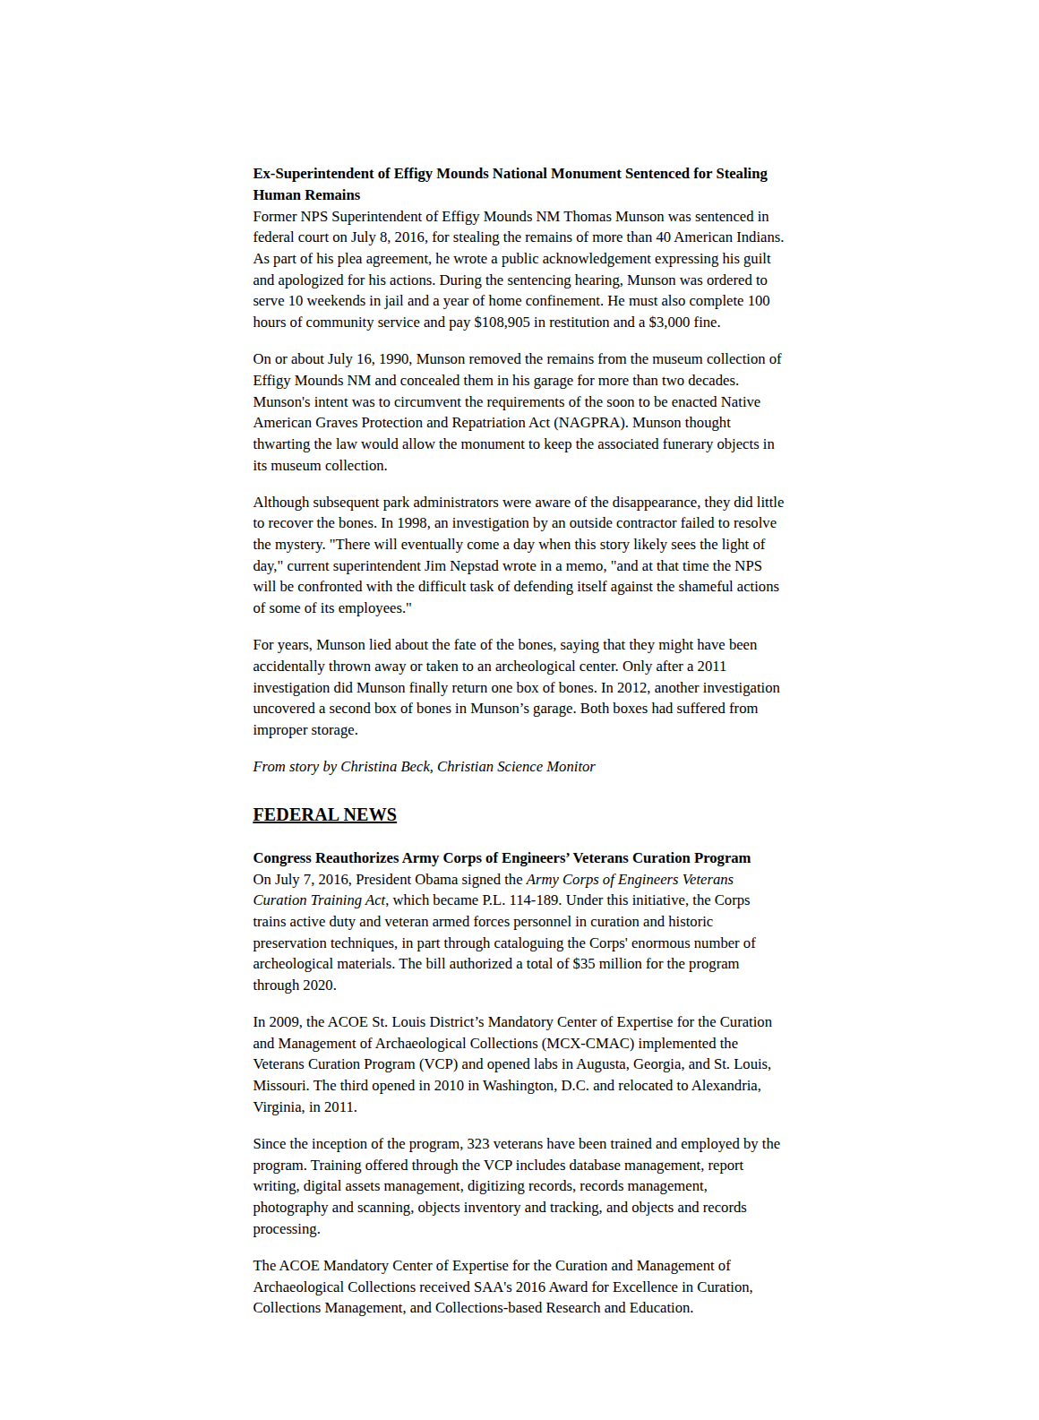Ex-Superintendent of Effigy Mounds National Monument Sentenced for Stealing Human Remains
Former NPS Superintendent of Effigy Mounds NM Thomas Munson was sentenced in federal court on July 8, 2016, for stealing the remains of more than 40 American Indians. As part of his plea agreement, he wrote a public acknowledgement expressing his guilt and apologized for his actions. During the sentencing hearing, Munson was ordered to serve 10 weekends in jail and a year of home confinement. He must also complete 100 hours of community service and pay $108,905 in restitution and a $3,000 fine.
On or about July 16, 1990, Munson removed the remains from the museum collection of Effigy Mounds NM and concealed them in his garage for more than two decades. Munson's intent was to circumvent the requirements of the soon to be enacted Native American Graves Protection and Repatriation Act (NAGPRA). Munson thought thwarting the law would allow the monument to keep the associated funerary objects in its museum collection.
Although subsequent park administrators were aware of the disappearance, they did little to recover the bones. In 1998, an investigation by an outside contractor failed to resolve the mystery. "There will eventually come a day when this story likely sees the light of day," current superintendent Jim Nepstad wrote in a memo, "and at that time the NPS will be confronted with the difficult task of defending itself against the shameful actions of some of its employees."
For years, Munson lied about the fate of the bones, saying that they might have been accidentally thrown away or taken to an archeological center. Only after a 2011 investigation did Munson finally return one box of bones. In 2012, another investigation uncovered a second box of bones in Munson’s garage. Both boxes had suffered from improper storage.
From story by Christina Beck, Christian Science Monitor
FEDERAL NEWS
Congress Reauthorizes Army Corps of Engineers’ Veterans Curation Program
On July 7, 2016, President Obama signed the Army Corps of Engineers Veterans Curation Training Act, which became P.L. 114-189. Under this initiative, the Corps trains active duty and veteran armed forces personnel in curation and historic preservation techniques, in part through cataloguing the Corps' enormous number of archeological materials. The bill authorized a total of $35 million for the program through 2020.
In 2009, the ACOE St. Louis District’s Mandatory Center of Expertise for the Curation and Management of Archaeological Collections (MCX-CMAC) implemented the Veterans Curation Program (VCP) and opened labs in Augusta, Georgia, and St. Louis, Missouri. The third opened in 2010 in Washington, D.C. and relocated to Alexandria, Virginia, in 2011.
Since the inception of the program, 323 veterans have been trained and employed by the program. Training offered through the VCP includes database management, report writing, digital assets management, digitizing records, records management, photography and scanning, objects inventory and tracking, and objects and records processing.
The ACOE Mandatory Center of Expertise for the Curation and Management of Archaeological Collections received SAA's 2016 Award for Excellence in Curation, Collections Management, and Collections-based Research and Education.